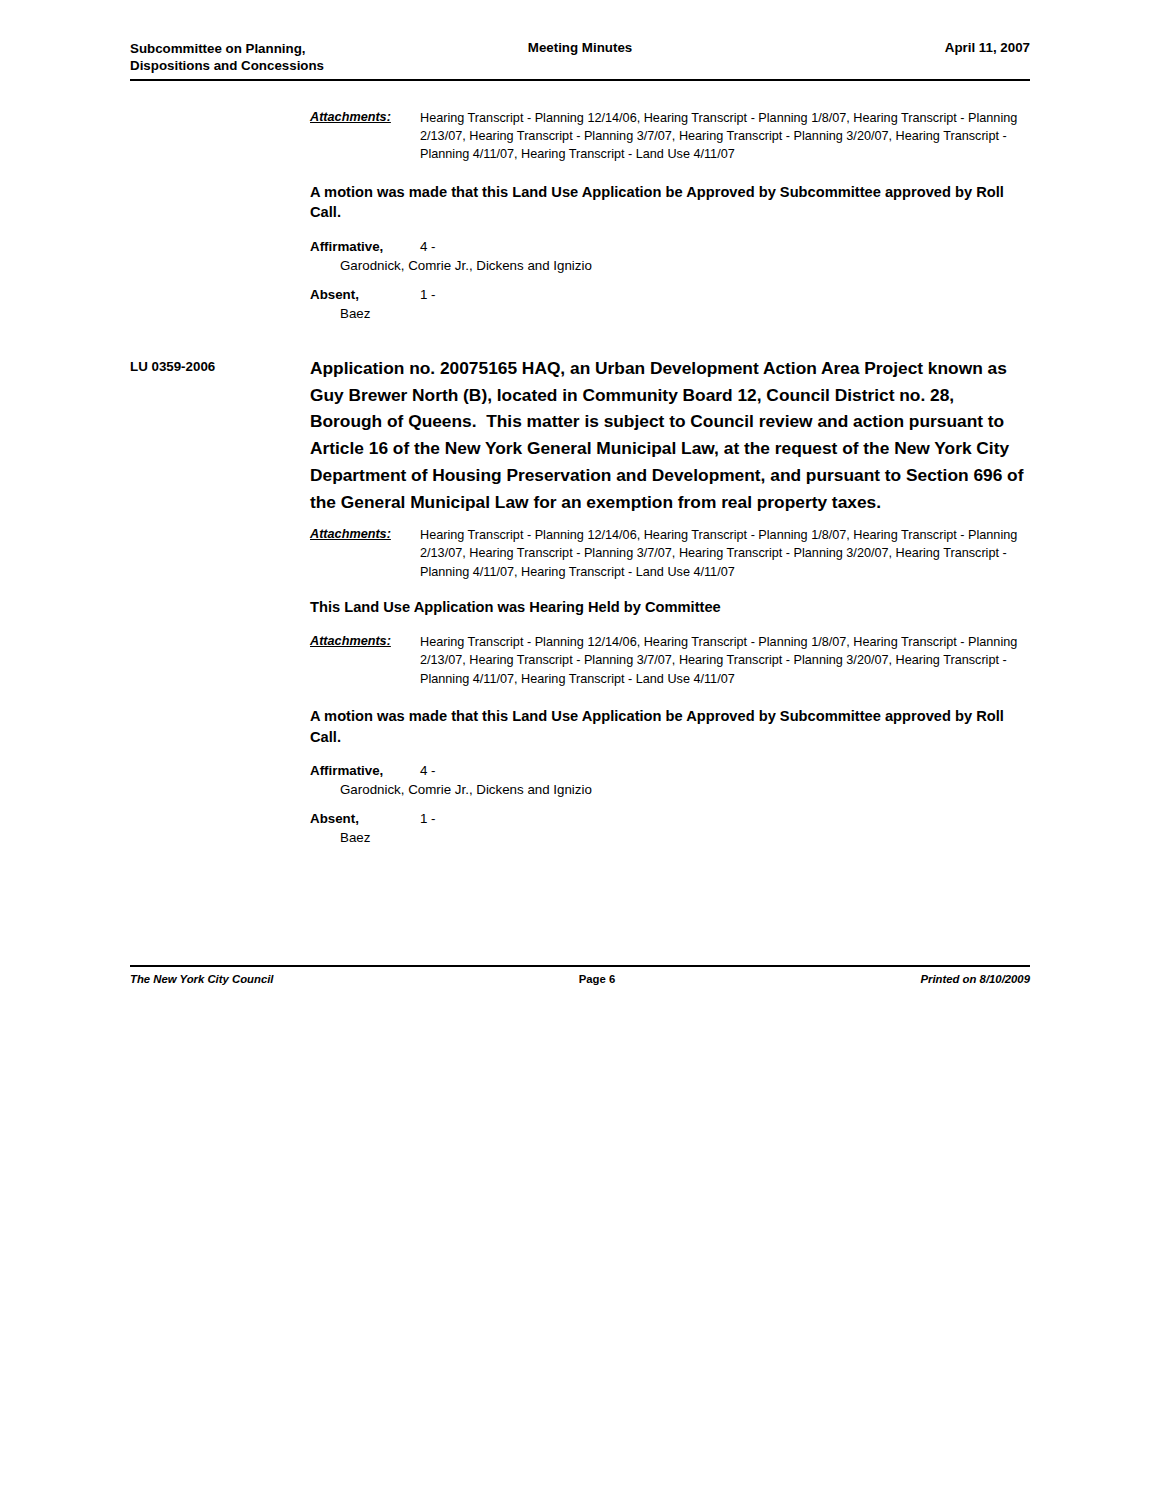Subcommittee on Planning,
Dispositions and Concessions
Meeting Minutes
April 11, 2007
Attachments:
Hearing Transcript - Planning 12/14/06, Hearing Transcript - Planning 1/8/07, Hearing Transcript - Planning 2/13/07, Hearing Transcript - Planning 3/7/07, Hearing Transcript - Planning 3/20/07, Hearing Transcript - Planning 4/11/07, Hearing Transcript - Land Use 4/11/07
A motion was made that this Land Use Application be Approved by Subcommittee approved by Roll Call.
Affirmative,
4 -
Garodnick, Comrie Jr., Dickens and Ignizio
Absent,
1 -
Baez
LU 0359-2006
Application no. 20075165 HAQ, an Urban Development Action Area Project known as Guy Brewer North (B), located in Community Board 12, Council District no. 28, Borough of Queens. This matter is subject to Council review and action pursuant to Article 16 of the New York General Municipal Law, at the request of the New York City Department of Housing Preservation and Development, and pursuant to Section 696 of the General Municipal Law for an exemption from real property taxes.
Attachments:
Hearing Transcript - Planning 12/14/06, Hearing Transcript - Planning 1/8/07, Hearing Transcript - Planning 2/13/07, Hearing Transcript - Planning 3/7/07, Hearing Transcript - Planning 3/20/07, Hearing Transcript - Planning 4/11/07, Hearing Transcript - Land Use 4/11/07
This Land Use Application was Hearing Held by Committee
Attachments:
Hearing Transcript - Planning 12/14/06, Hearing Transcript - Planning 1/8/07, Hearing Transcript - Planning 2/13/07, Hearing Transcript - Planning 3/7/07, Hearing Transcript - Planning 3/20/07, Hearing Transcript - Planning 4/11/07, Hearing Transcript - Land Use 4/11/07
A motion was made that this Land Use Application be Approved by Subcommittee approved by Roll Call.
Affirmative,
4 -
Garodnick, Comrie Jr., Dickens and Ignizio
Absent,
1 -
Baez
The New York City Council
Page 6
Printed on 8/10/2009